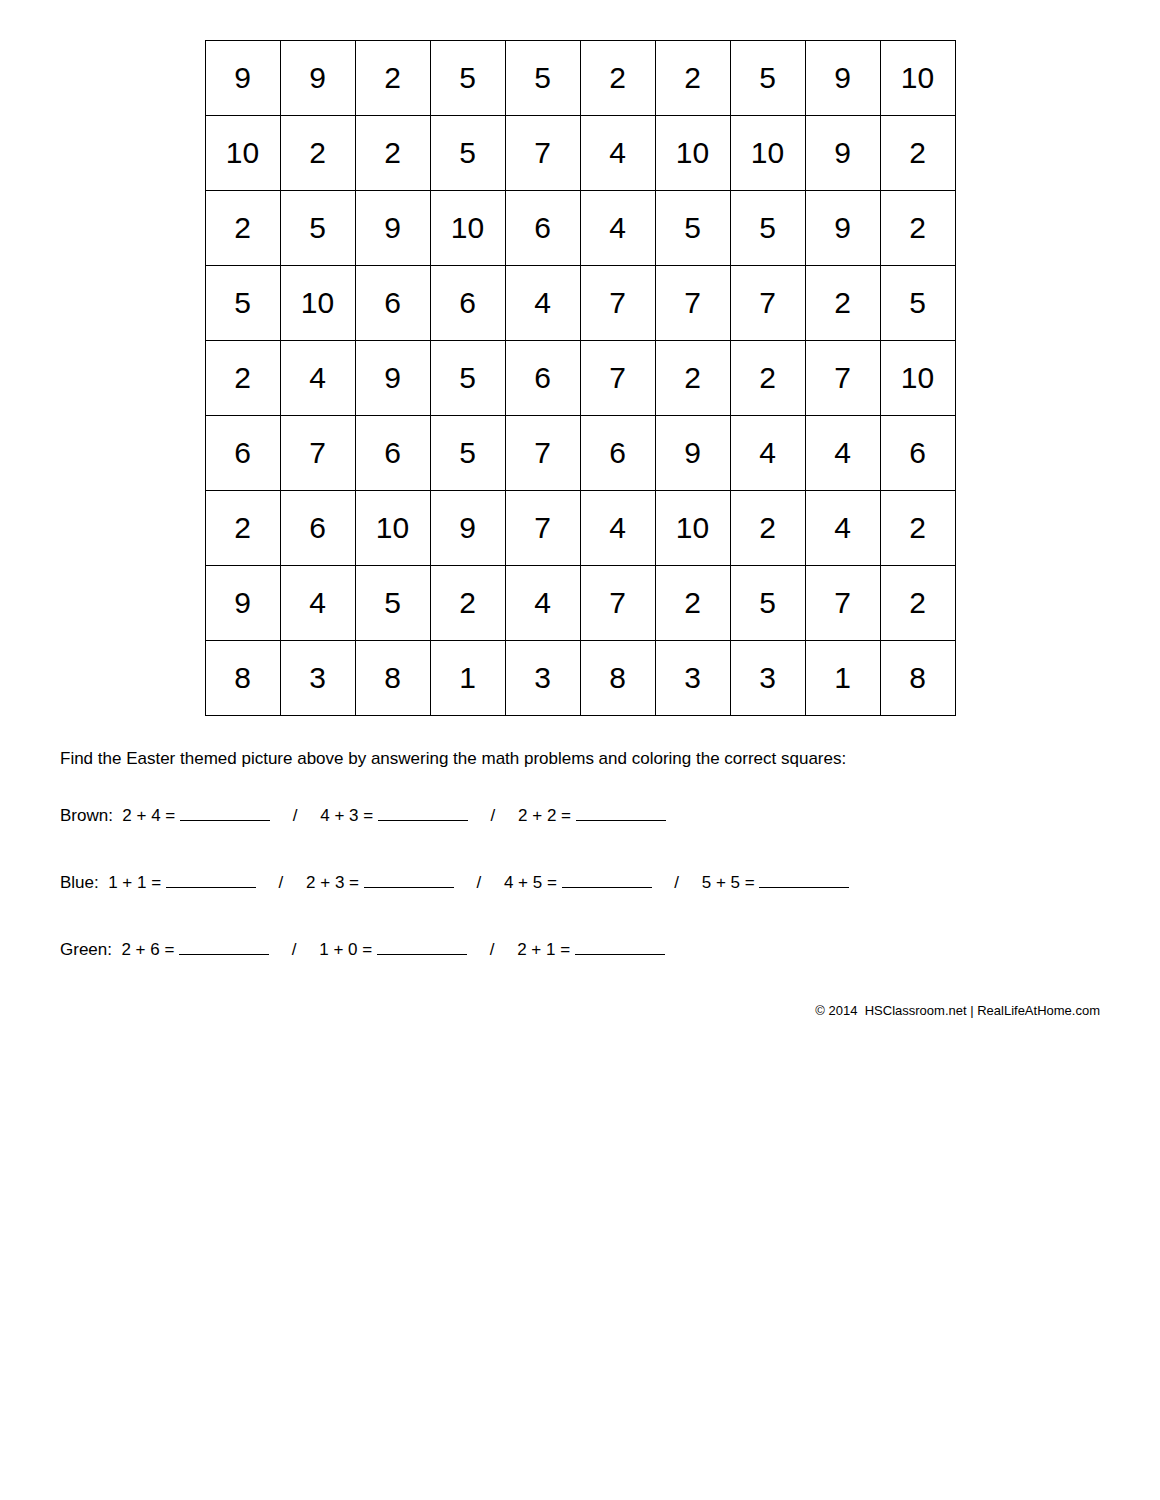| 9 | 9 | 2 | 5 | 5 | 2 | 2 | 5 | 9 | 10 |
| 10 | 2 | 2 | 5 | 7 | 4 | 10 | 10 | 9 | 2 |
| 2 | 5 | 9 | 10 | 6 | 4 | 5 | 5 | 9 | 2 |
| 5 | 10 | 6 | 6 | 4 | 7 | 7 | 7 | 2 | 5 |
| 2 | 4 | 9 | 5 | 6 | 7 | 2 | 2 | 7 | 10 |
| 6 | 7 | 6 | 5 | 7 | 6 | 9 | 4 | 4 | 6 |
| 2 | 6 | 10 | 9 | 7 | 4 | 10 | 2 | 4 | 2 |
| 9 | 4 | 5 | 2 | 4 | 7 | 2 | 5 | 7 | 2 |
| 8 | 3 | 8 | 1 | 3 | 8 | 3 | 3 | 1 | 8 |
Find the Easter themed picture above by answering the math problems and coloring the correct squares:
Brown: 2 + 4 = / 4 + 3 = / 2 + 2 =
Blue: 1 + 1 = / 2 + 3 = / 4 + 5 = / 5 + 5 =
Green: 2 + 6 = / 1 + 0 = / 2 + 1 =
© 2014 HSClassroom.net | RealLifeAtHome.com